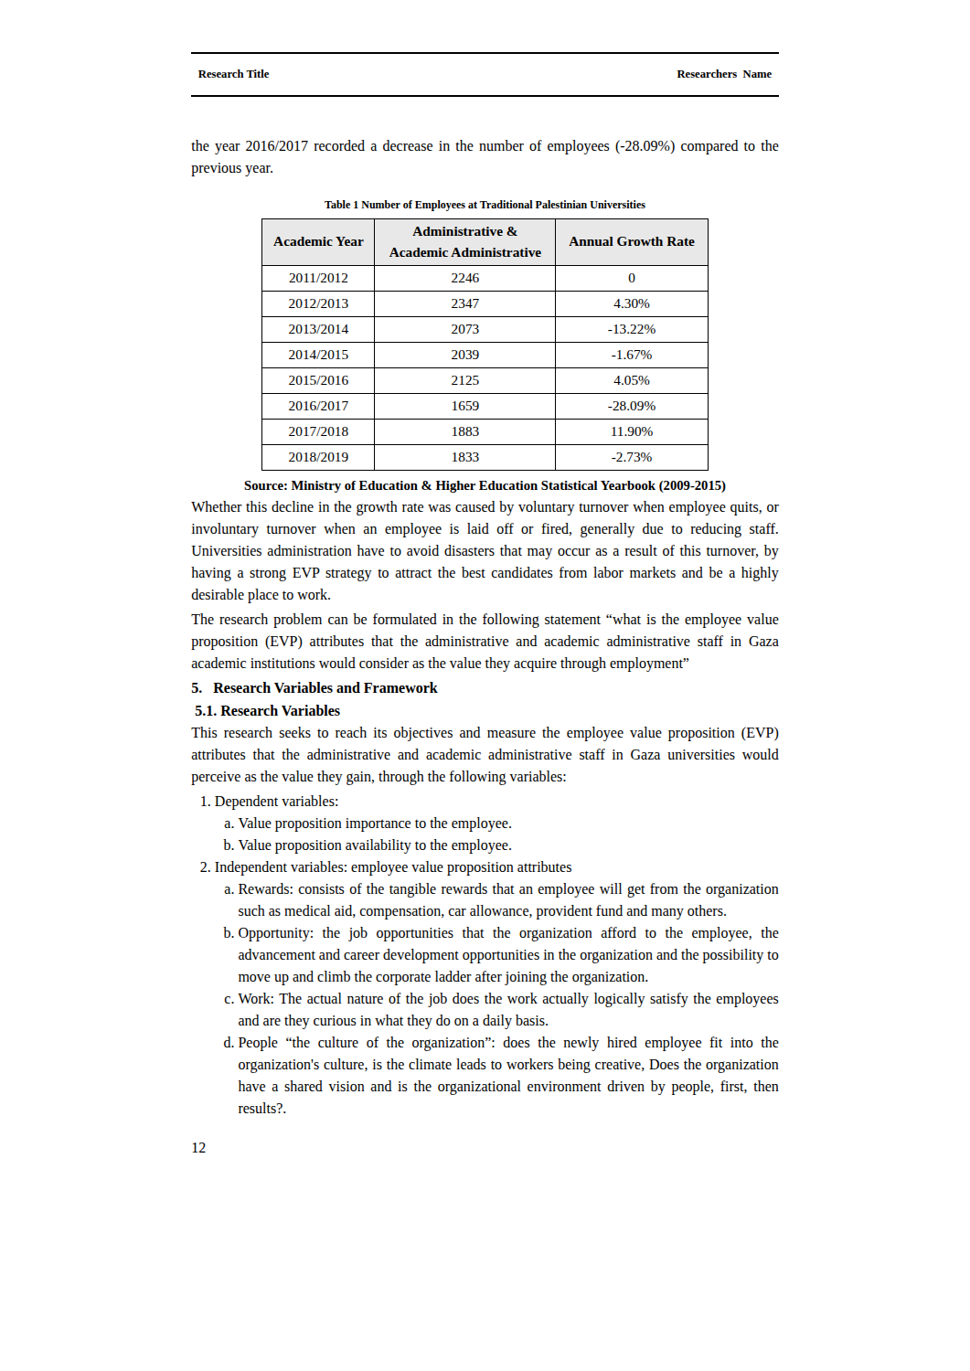Research Title Researchers Name
the year 2016/2017 recorded a decrease in the number of employees (-28.09%) compared to the previous year.
Table 1 Number of Employees at Traditional Palestinian Universities
| Academic Year | Administrative & Academic Administrative | Annual Growth Rate |
| --- | --- | --- |
| 2011/2012 | 2246 | 0 |
| 2012/2013 | 2347 | 4.30% |
| 2013/2014 | 2073 | -13.22% |
| 2014/2015 | 2039 | -1.67% |
| 2015/2016 | 2125 | 4.05% |
| 2016/2017 | 1659 | -28.09% |
| 2017/2018 | 1883 | 11.90% |
| 2018/2019 | 1833 | -2.73% |
Source: Ministry of Education & Higher Education Statistical Yearbook (2009-2015)
Whether this decline in the growth rate was caused by voluntary turnover when employee quits, or involuntary turnover when an employee is laid off or fired, generally due to reducing staff. Universities administration have to avoid disasters that may occur as a result of this turnover, by having a strong EVP strategy to attract the best candidates from labor markets and be a highly desirable place to work.
The research problem can be formulated in the following statement “what is the employee value proposition (EVP) attributes that the administrative and academic administrative staff in Gaza academic institutions would consider as the value they acquire through employment”
5. Research Variables and Framework
5.1. Research Variables
This research seeks to reach its objectives and measure the employee value proposition (EVP) attributes that the administrative and academic administrative staff in Gaza universities would perceive as the value they gain, through the following variables:
Dependent variables:
Value proposition importance to the employee.
Value proposition availability to the employee.
Independent variables: employee value proposition attributes
Rewards: consists of the tangible rewards that an employee will get from the organization such as medical aid, compensation, car allowance, provident fund and many others.
Opportunity: the job opportunities that the organization afford to the employee, the advancement and career development opportunities in the organization and the possibility to move up and climb the corporate ladder after joining the organization.
Work: The actual nature of the job does the work actually logically satisfy the employees and are they curious in what they do on a daily basis.
People “the culture of the organization”: does the newly hired employee fit into the organization's culture, is the climate leads to workers being creative, Does the organization have a shared vision and is the organizational environment driven by people, first, then results?.
12